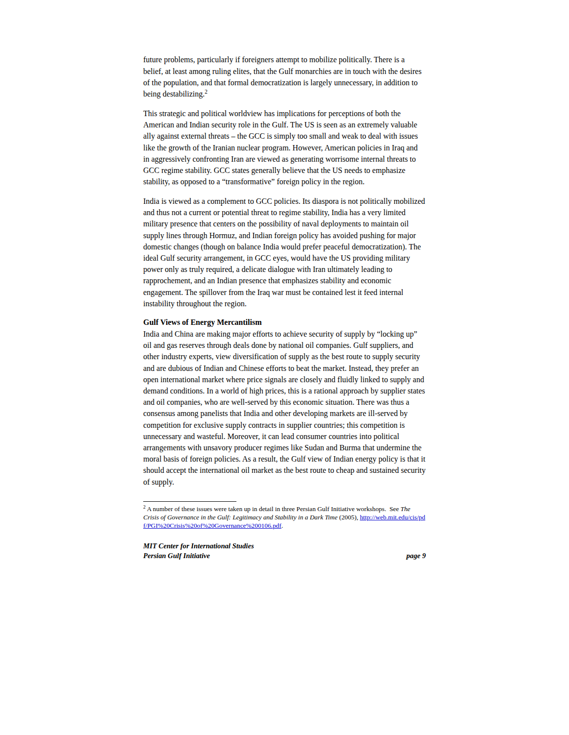future problems, particularly if foreigners attempt to mobilize politically. There is a belief, at least among ruling elites, that the Gulf monarchies are in touch with the desires of the population, and that formal democratization is largely unnecessary, in addition to being destabilizing.2
This strategic and political worldview has implications for perceptions of both the American and Indian security role in the Gulf. The US is seen as an extremely valuable ally against external threats – the GCC is simply too small and weak to deal with issues like the growth of the Iranian nuclear program. However, American policies in Iraq and in aggressively confronting Iran are viewed as generating worrisome internal threats to GCC regime stability. GCC states generally believe that the US needs to emphasize stability, as opposed to a “transformative” foreign policy in the region.
India is viewed as a complement to GCC policies. Its diaspora is not politically mobilized and thus not a current or potential threat to regime stability, India has a very limited military presence that centers on the possibility of naval deployments to maintain oil supply lines through Hormuz, and Indian foreign policy has avoided pushing for major domestic changes (though on balance India would prefer peaceful democratization). The ideal Gulf security arrangement, in GCC eyes, would have the US providing military power only as truly required, a delicate dialogue with Iran ultimately leading to rapprochement, and an Indian presence that emphasizes stability and economic engagement. The spillover from the Iraq war must be contained lest it feed internal instability throughout the region.
Gulf Views of Energy Mercantilism
India and China are making major efforts to achieve security of supply by “locking up” oil and gas reserves through deals done by national oil companies. Gulf suppliers, and other industry experts, view diversification of supply as the best route to supply security and are dubious of Indian and Chinese efforts to beat the market. Instead, they prefer an open international market where price signals are closely and fluidly linked to supply and demand conditions. In a world of high prices, this is a rational approach by supplier states and oil companies, who are well-served by this economic situation. There was thus a consensus among panelists that India and other developing markets are ill-served by competition for exclusive supply contracts in supplier countries; this competition is unnecessary and wasteful. Moreover, it can lead consumer countries into political arrangements with unsavory producer regimes like Sudan and Burma that undermine the moral basis of foreign policies. As a result, the Gulf view of Indian energy policy is that it should accept the international oil market as the best route to cheap and sustained security of supply.
2 A number of these issues were taken up in detail in three Persian Gulf Initiative workshops. See The Crisis of Governance in the Gulf: Legitimacy and Stability in a Dark Time (2005), http://web.mit.edu/cis/pdf/PGI%20Crisis%20of%20Governance%200106.pdf.
MIT Center for International Studies
Persian Gulf Initiative page 9